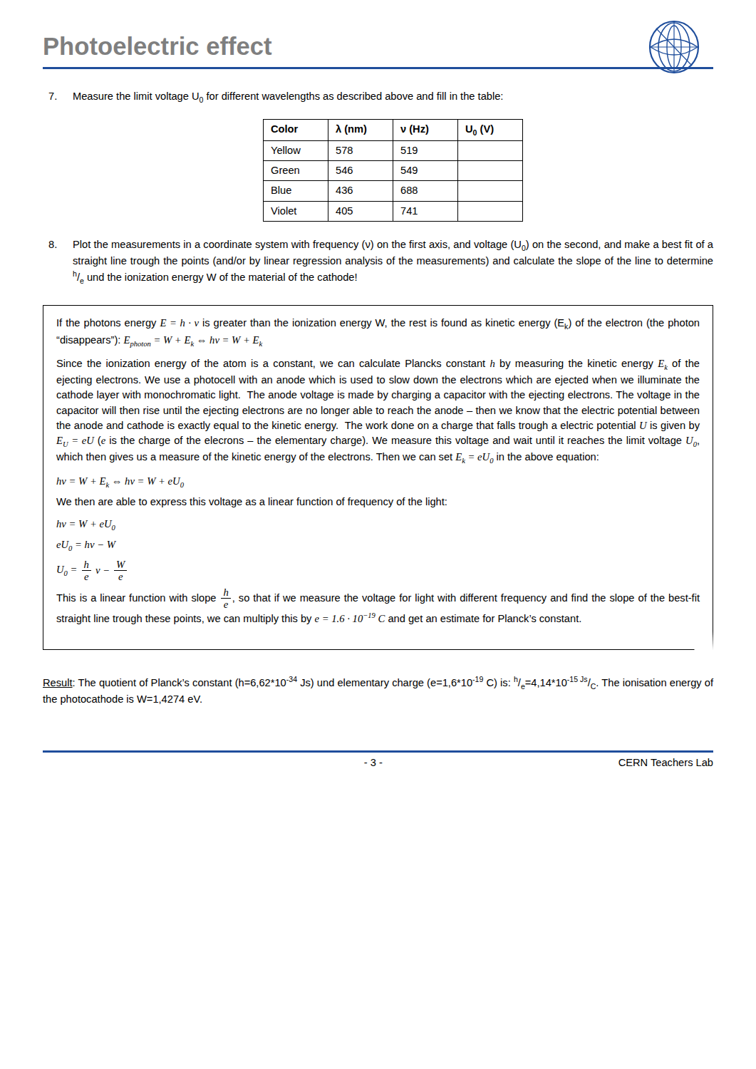Photoelectric effect
7. Measure the limit voltage U0 for different wavelengths as described above and fill in the table:
| Color | λ (nm) | ν (Hz) | U 0 (V) |
| --- | --- | --- | --- |
| Yellow | 578 | 519 | |
| Green | 546 | 549 | |
| Blue | 436 | 688 | |
| Violet | 405 | 741 | |
8. Plot the measurements in a coordinate system with frequency (ν) on the first axis, and voltage (U0) on the second, and make a best fit of a straight line trough the points (and/or by linear regression analysis of the measurements) and calculate the slope of the line to determine h/e und the ionization energy W of the material of the cathode!
If the photons energy E = h · ν is greater than the ionization energy W, the rest is found as kinetic energy (Ek) of the electron (the photon “disappears”): Ephoton = W + Ek ⇔ hν = W + Ek
Since the ionization energy of the atom is a constant, we can calculate Plancks constant h by measuring the kinetic energy Ek of the ejecting electrons. We use a photocell with an anode which is used to slow down the electrons which are ejected when we illuminate the cathode layer with monochromatic light. The anode voltage is made by charging a capacitor with the ejecting electrons. The voltage in the capacitor will then rise until the ejecting electrons are no longer able to reach the anode – then we know that the electric potential between the anode and cathode is exactly equal to the kinetic energy. The work done on a charge that falls trough a electric potential U is given by EU = eU (e is the charge of the elecrons – the elementary charge). We measure this voltage and wait until it reaches the limit voltage U0, which then gives us a measure of the kinetic energy of the electrons. Then we can set Ek = eU0 in the above equation:
hν = W + Ek ⇔ hν = W + eU0
We then are able to express this voltage as a linear function of frequency of the light:
hν = W + eU0
eU0 = hν − W
U0 = he ν − We
This is a linear function with slope he, so that if we measure the voltage for light with different frequency and find the slope of the best-fit straight line trough these points, we can multiply this by e = 1.6 · 10−19 C and get an estimate for Planck’s constant.
Result: The quotient of Planck’s constant (h=6,62*10-34 Js) und elementary charge (e=1,6*10-19 C) is: h/e=4,14*10-15 Js/C. The ionisation energy of the photocathode is W=1,4274 eV.
- 3 -
CERN Teachers Lab